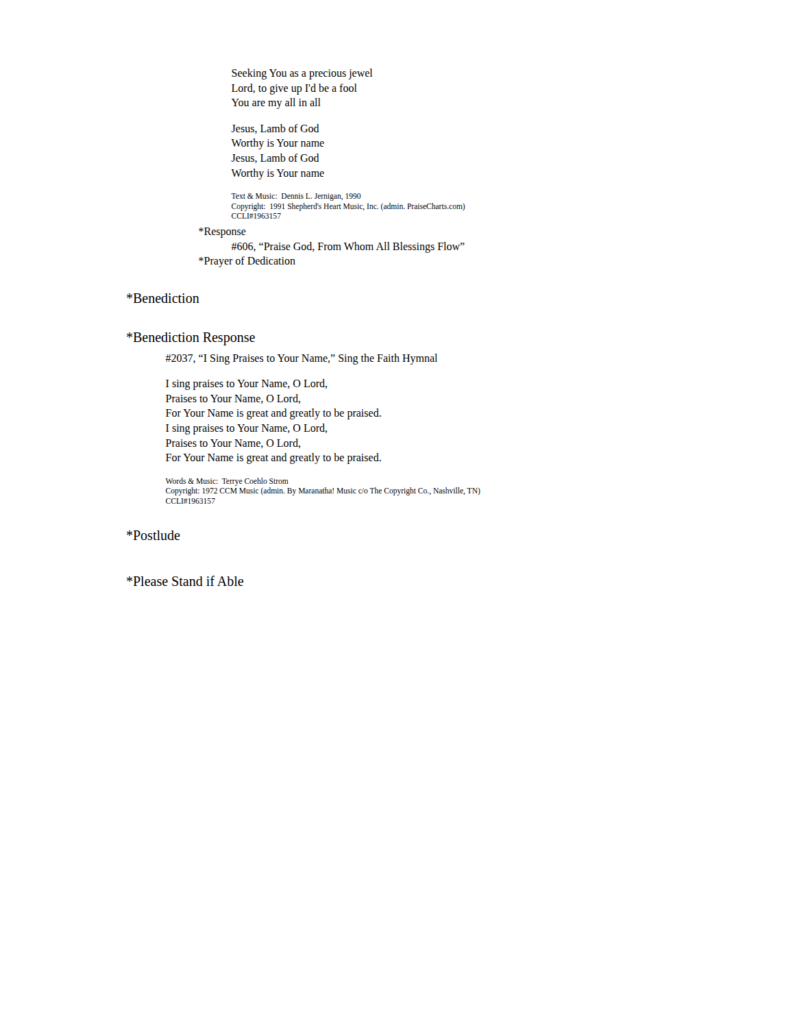Seeking You as a precious jewel
Lord, to give up I'd be a fool
You are my all in all
Jesus, Lamb of God
Worthy is Your name
Jesus, Lamb of God
Worthy is Your name
Text & Music: Dennis L. Jernigan, 1990
Copyright: 1991 Shepherd's Heart Music, Inc. (admin. PraiseCharts.com)
CCLI#1963157
*Response
#606, “Praise God, From Whom All Blessings Flow”
*Prayer of Dedication
*Benediction
*Benediction Response
#2037, “I Sing Praises to Your Name,” Sing the Faith Hymnal
I sing praises to Your Name, O Lord,
Praises to Your Name, O Lord,
For Your Name is great and greatly to be praised.
I sing praises to Your Name, O Lord,
Praises to Your Name, O Lord,
For Your Name is great and greatly to be praised.
Words & Music: Terrye Coehlo Strom
Copyright: 1972 CCM Music (admin. By Maranatha! Music c/o The Copyright Co., Nashville, TN)
CCLI#1963157
*Postlude
*Please Stand if Able